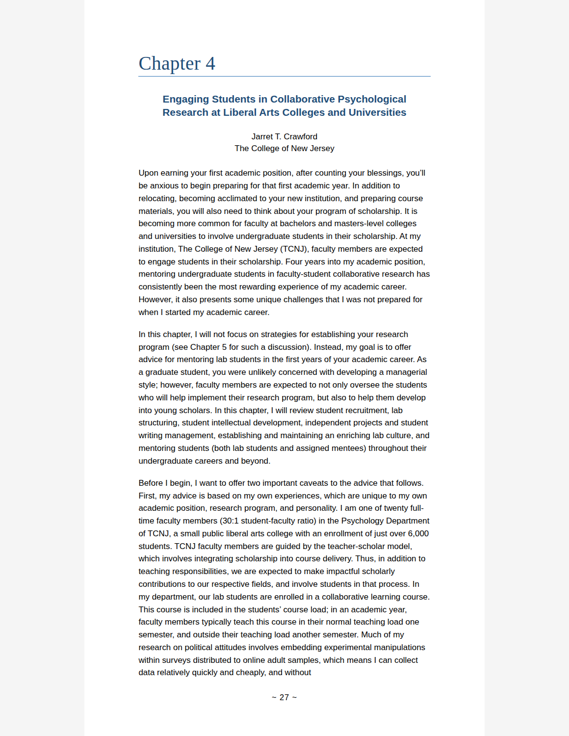Chapter 4
Engaging Students in Collaborative Psychological Research at Liberal Arts Colleges and Universities
Jarret T. Crawford
The College of New Jersey
Upon earning your first academic position, after counting your blessings, you’ll be anxious to begin preparing for that first academic year. In addition to relocating, becoming acclimated to your new institution, and preparing course materials, you will also need to think about your program of scholarship. It is becoming more common for faculty at bachelors and masters-level colleges and universities to involve undergraduate students in their scholarship. At my institution, The College of New Jersey (TCNJ), faculty members are expected to engage students in their scholarship. Four years into my academic position, mentoring undergraduate students in faculty-student collaborative research has consistently been the most rewarding experience of my academic career. However, it also presents some unique challenges that I was not prepared for when I started my academic career.
In this chapter, I will not focus on strategies for establishing your research program (see Chapter 5 for such a discussion). Instead, my goal is to offer advice for mentoring lab students in the first years of your academic career. As a graduate student, you were unlikely concerned with developing a managerial style; however, faculty members are expected to not only oversee the students who will help implement their research program, but also to help them develop into young scholars. In this chapter, I will review student recruitment, lab structuring, student intellectual development, independent projects and student writing management, establishing and maintaining an enriching lab culture, and mentoring students (both lab students and assigned mentees) throughout their undergraduate careers and beyond.
Before I begin, I want to offer two important caveats to the advice that follows. First, my advice is based on my own experiences, which are unique to my own academic position, research program, and personality. I am one of twenty full-time faculty members (30:1 student-faculty ratio) in the Psychology Department of TCNJ, a small public liberal arts college with an enrollment of just over 6,000 students. TCNJ faculty members are guided by the teacher-scholar model, which involves integrating scholarship into course delivery. Thus, in addition to teaching responsibilities, we are expected to make impactful scholarly contributions to our respective fields, and involve students in that process. In my department, our lab students are enrolled in a collaborative learning course. This course is included in the students’ course load; in an academic year, faculty members typically teach this course in their normal teaching load one semester, and outside their teaching load another semester. Much of my research on political attitudes involves embedding experimental manipulations within surveys distributed to online adult samples, which means I can collect data relatively quickly and cheaply, and without
~ 27 ~